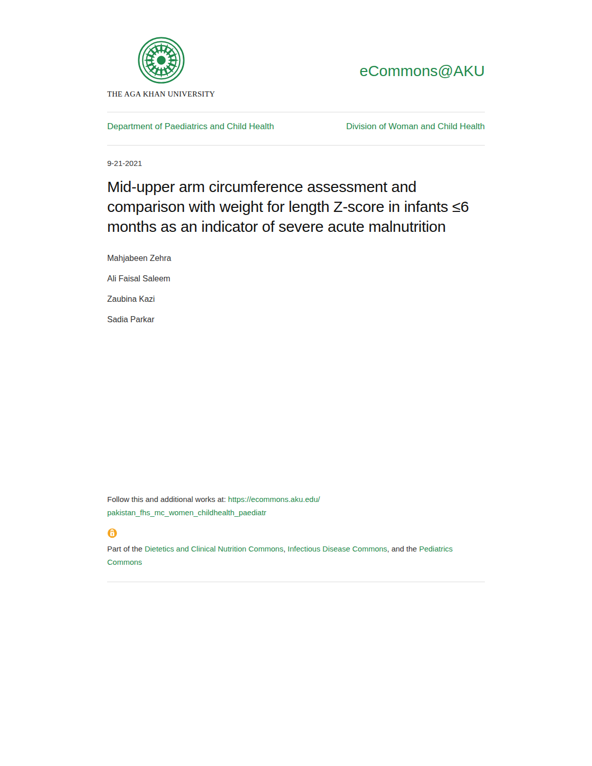THE AGA KHAN UNIVERSITY
eCommons@AKU
Department of Paediatrics and Child Health
Division of Woman and Child Health
9-21-2021
Mid-upper arm circumference assessment and comparison with weight for length Z-score in infants ≤6 months as an indicator of severe acute malnutrition
Mahjabeen Zehra
Ali Faisal Saleem
Zaubina Kazi
Sadia Parkar
Follow this and additional works at: https://ecommons.aku.edu/
pakistan_fhs_mc_women_childhealth_paediatr
Part of the Dietetics and Clinical Nutrition Commons, Infectious Disease Commons, and the Pediatrics Commons